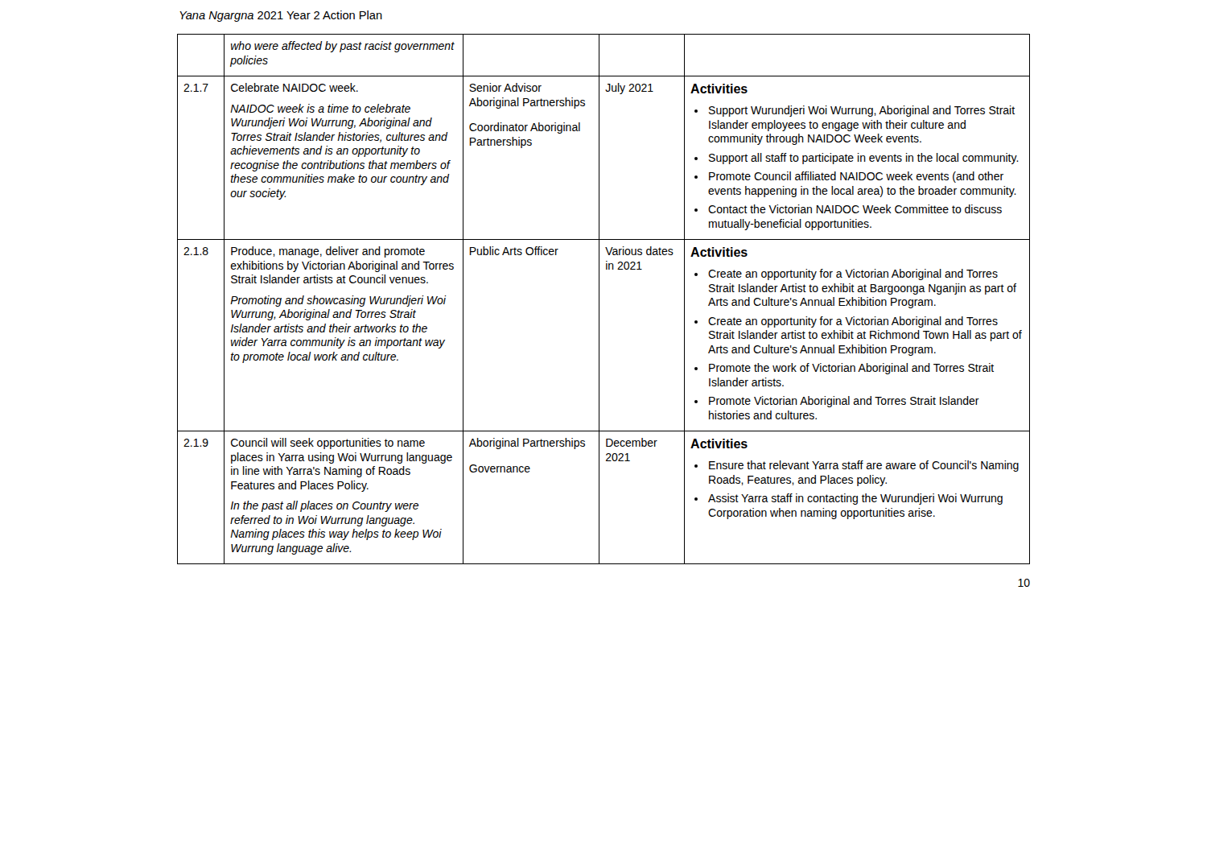Yana Ngargna 2021 Year 2 Action Plan
| | who were affected by past racist government policies | | | |
| 2.1.7 | Celebrate NAIDOC week. NAIDOC week is a time to celebrate Wurundjeri Woi Wurrung, Aboriginal and Torres Strait Islander histories, cultures and achievements and is an opportunity to recognise the contributions that members of these communities make to our country and our society. | Senior Advisor Aboriginal Partnerships Coordinator Aboriginal Partnerships | July 2021 | Activities Support Wurundjeri Woi Wurrung, Aboriginal and Torres Strait Islander employees to engage with their culture and community through NAIDOC Week events. Support all staff to participate in events in the local community. Promote Council affiliated NAIDOC week events (and other events happening in the local area) to the broader community. Contact the Victorian NAIDOC Week Committee to discuss mutually-beneficial opportunities. |
| 2.1.8 | Produce, manage, deliver and promote exhibitions by Victorian Aboriginal and Torres Strait Islander artists at Council venues. Promoting and showcasing Wurundjeri Woi Wurrung, Aboriginal and Torres Strait Islander artists and their artworks to the wider Yarra community is an important way to promote local work and culture. | Public Arts Officer | Various dates in 2021 | Activities Create an opportunity for a Victorian Aboriginal and Torres Strait Islander Artist to exhibit at Bargoonga Nganjin as part of Arts and Culture's Annual Exhibition Program. Create an opportunity for a Victorian Aboriginal and Torres Strait Islander artist to exhibit at Richmond Town Hall as part of Arts and Culture's Annual Exhibition Program. Promote the work of Victorian Aboriginal and Torres Strait Islander artists. Promote Victorian Aboriginal and Torres Strait Islander histories and cultures. |
| 2.1.9 | Council will seek opportunities to name places in Yarra using Woi Wurrung language in line with Yarra's Naming of Roads Features and Places Policy. In the past all places on Country were referred to in Woi Wurrung language. Naming places this way helps to keep Woi Wurrung language alive. | Aboriginal Partnerships Governance | December 2021 | Activities Ensure that relevant Yarra staff are aware of Council's Naming Roads, Features, and Places policy. Assist Yarra staff in contacting the Wurundjeri Woi Wurrung Corporation when naming opportunities arise. |
10